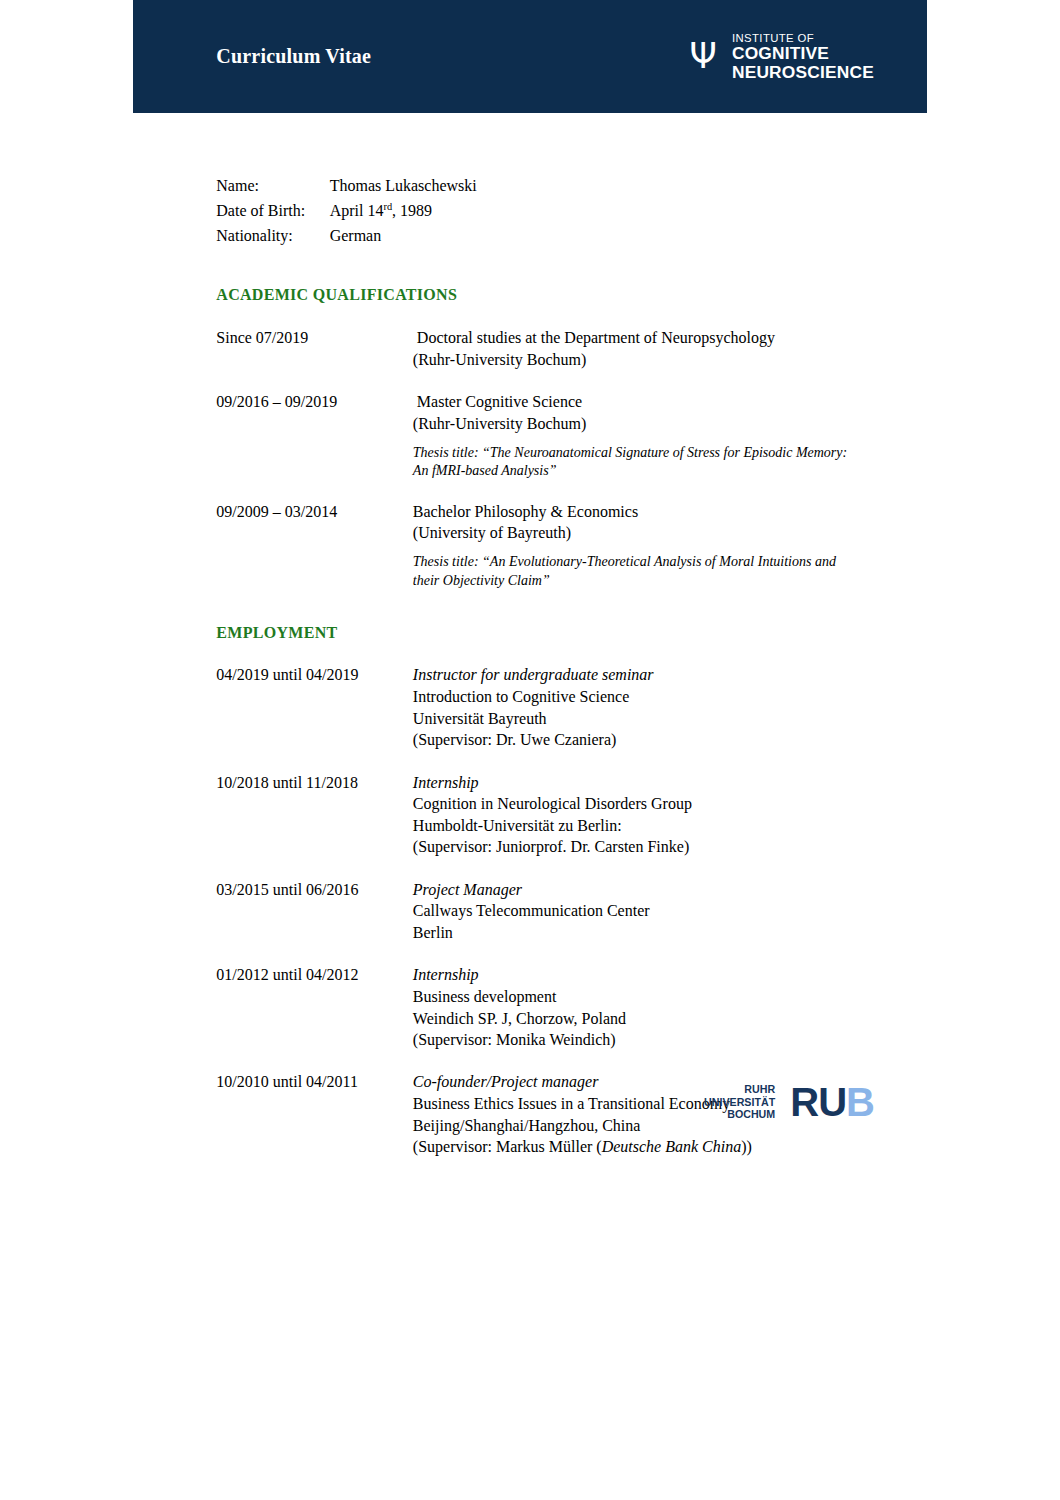Curriculum Vitae
Ψ
Institute of
Cognitive
Neuroscience
Name: Thomas Lukaschewski
Date of Birth: April 14rd, 1989
Nationality: German
ACADEMIC QUALIFICATIONS
Since 07/2019
Doctoral studies at the Department of Neuropsychology (Ruhr-University Bochum)
09/2016 – 09/2019
Master Cognitive Science (Ruhr-University Bochum) Thesis title: “The Neuroanatomical Signature of Stress for Episodic Memory: An fMRI-based Analysis”
09/2009 – 03/2014
Bachelor Philosophy & Economics (University of Bayreuth) Thesis title: “An Evolutionary-Theoretical Analysis of Moral Intuitions and their Objectivity Claim”
EMPLOYMENT
04/2019 until 04/2019
Instructor for undergraduate seminar Introduction to Cognitive Science Universität Bayreuth (Supervisor: Dr. Uwe Czaniera)
10/2018 until 11/2018
Internship Cognition in Neurological Disorders Group Humboldt-Universität zu Berlin: (Supervisor: Juniorprof. Dr. Carsten Finke)
03/2015 until 06/2016
Project Manager Callways Telecommunication Center Berlin
01/2012 until 04/2012
Internship Business development Weindich SP. J, Chorzow, Poland (Supervisor: Monika Weindich)
10/2010 until 04/2011
Co-founder/Project manager Business Ethics Issues in a Transitional Economy Beijing/Shanghai/Hangzhou, China (Supervisor: Markus Müller (Deutsche Bank China))
Ruhr
Universität
Bochum
RUB